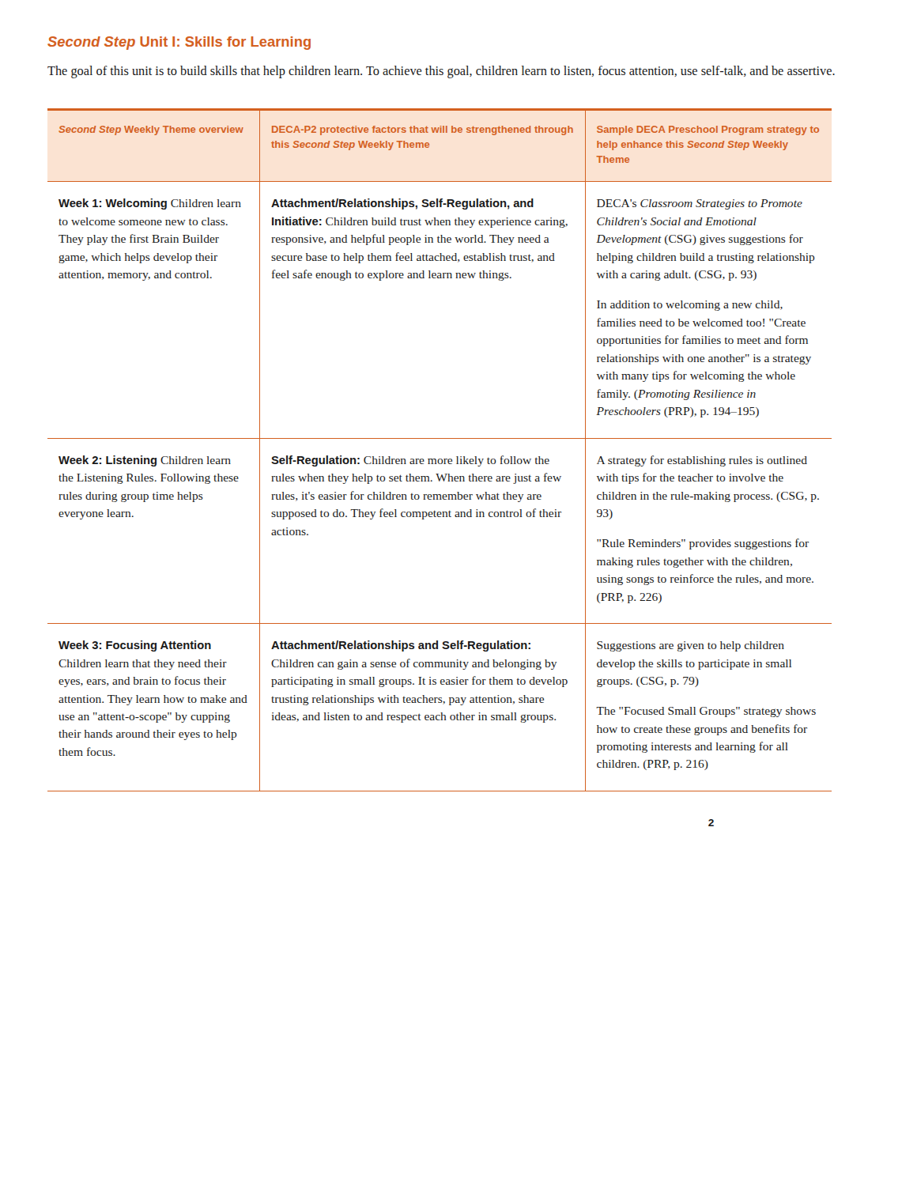Second Step Unit I: Skills for Learning
The goal of this unit is to build skills that help children learn. To achieve this goal, children learn to listen, focus attention, use self-talk, and be assertive.
| Second Step Weekly Theme overview | DECA-P2 protective factors that will be strengthened through this Second Step Weekly Theme | Sample DECA Preschool Program strategy to help enhance this Second Step Weekly Theme |
| --- | --- | --- |
| Week 1: Welcoming Children learn to welcome someone new to class. They play the first Brain Builder game, which helps develop their attention, memory, and control. | Attachment/Relationships, Self-Regulation, and Initiative: Children build trust when they experience caring, responsive, and helpful people in the world. They need a secure base to help them feel attached, establish trust, and feel safe enough to explore and learn new things. | DECA's Classroom Strategies to Promote Children's Social and Emotional Development (CSG) gives suggestions for helping children build a trusting relationship with a caring adult. (CSG, p. 93) In addition to welcoming a new child, families need to be welcomed too! "Create opportunities for families to meet and form relationships with one another" is a strategy with many tips for welcoming the whole family. ( Promoting Resilience in Preschoolers (PRP), p. 194–195) |
| Week 2: Listening Children learn the Listening Rules. Following these rules during group time helps everyone learn. | Self-Regulation: Children are more likely to follow the rules when they help to set them. When there are just a few rules, it's easier for children to remember what they are supposed to do. They feel competent and in control of their actions. | A strategy for establishing rules is outlined with tips for the teacher to involve the children in the rule-making process. (CSG, p. 93) "Rule Reminders" provides suggestions for making rules together with the children, using songs to reinforce the rules, and more. (PRP, p. 226) |
| Week 3: Focusing Attention Children learn that they need their eyes, ears, and brain to focus their attention. They learn how to make and use an "attent-o-scope" by cupping their hands around their eyes to help them focus. | Attachment/Relationships and Self-Regulation: Children can gain a sense of community and belonging by participating in small groups. It is easier for them to develop trusting relationships with teachers, pay attention, share ideas, and listen to and respect each other in small groups. | Suggestions are given to help children develop the skills to participate in small groups. (CSG, p. 79) The "Focused Small Groups" strategy shows how to create these groups and benefits for promoting interests and learning for all children. (PRP, p. 216) |
2